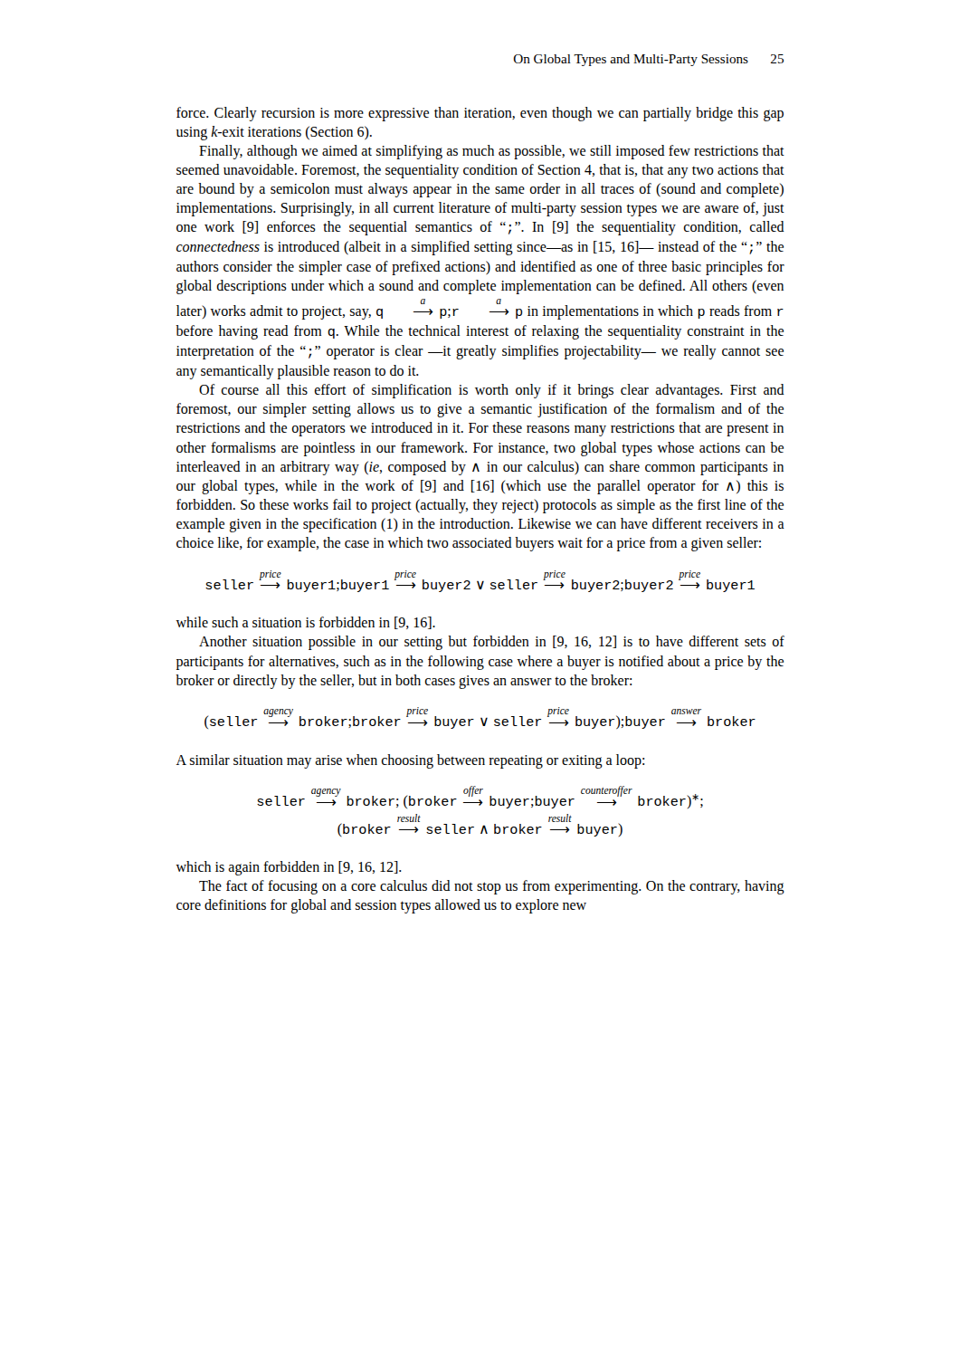On Global Types and Multi-Party Sessions 25
force. Clearly recursion is more expressive than iteration, even though we can partially bridge this gap using k-exit iterations (Section 6).
Finally, although we aimed at simplifying as much as possible, we still imposed few restrictions that seemed unavoidable. Foremost, the sequentiality condition of Section 4, that is, that any two actions that are bound by a semicolon must always appear in the same order in all traces of (sound and complete) implementations. Surprisingly, in all current literature of multi-party session types we are aware of, just one work [9] enforces the sequential semantics of “;”. In [9] the sequentiality condition, called connectedness is introduced (albeit in a simplified setting since—as in [15, 16]— instead of the “;” the authors consider the simpler case of prefixed actions) and identified as one of three basic principles for global descriptions under which a sound and complete implementation can be defined. All others (even later) works admit to project, say, q a⟶ p;r a⟶ p in implementations in which p reads from r before having read from q. While the technical interest of relaxing the sequentiality constraint in the interpretation of the “;” operator is clear —it greatly simplifies projectability— we really cannot see any semantically plausible reason to do it.
Of course all this effort of simplification is worth only if it brings clear advantages. First and foremost, our simpler setting allows us to give a semantic justification of the formalism and of the restrictions and the operators we introduced in it. For these reasons many restrictions that are present in other formalisms are pointless in our framework. For instance, two global types whose actions can be interleaved in an arbitrary way (ie, composed by ∧ in our calculus) can share common participants in our global types, while in the work of [9] and [16] (which use the parallel operator for ∧) this is forbidden. So these works fail to project (actually, they reject) protocols as simple as the first line of the example given in the specification (1) in the introduction. Likewise we can have different receivers in a choice like, for example, the case in which two associated buyers wait for a price from a given seller:
seller price⟶ buyer1;buyer1 price⟶ buyer2 ∨ seller price⟶ buyer2;buyer2 price⟶ buyer1
while such a situation is forbidden in [9, 16].
Another situation possible in our setting but forbidden in [9, 16, 12] is to have different sets of participants for alternatives, such as in the following case where a buyer is notified about a price by the broker or directly by the seller, but in both cases gives an answer to the broker:
(seller agency⟶ broker;broker price⟶ buyer ∨ seller price⟶ buyer);buyer answer⟶ broker
A similar situation may arise when choosing between repeating or exiting a loop:
seller agency⟶ broker; (broker offer⟶ buyer;buyer counteroffer⟶ broker)∗;
(broker result⟶ seller ∧ broker result⟶ buyer)
which is again forbidden in [9, 16, 12].
The fact of focusing on a core calculus did not stop us from experimenting. On the contrary, having core definitions for global and session types allowed us to explore new